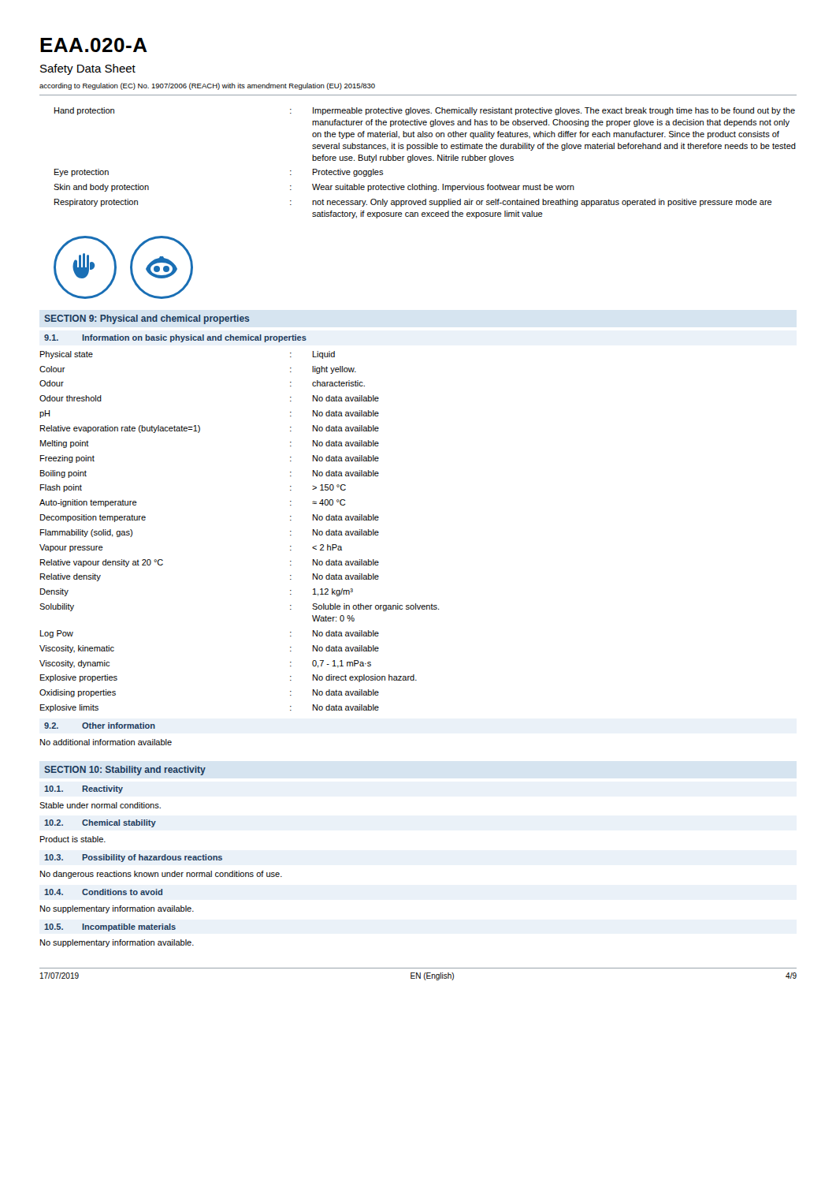EAA.020-A
Safety Data Sheet
according to Regulation (EC) No. 1907/2006 (REACH) with its amendment Regulation (EU) 2015/830
| Hand protection | : | Impermeable protective gloves. Chemically resistant protective gloves. The exact break trough time has to be found out by the manufacturer of the protective gloves and has to be observed. Choosing the proper glove is a decision that depends not only on the type of material, but also on other quality features, which differ for each manufacturer. Since the product consists of several substances, it is possible to estimate the durability of the glove material beforehand and it therefore needs to be tested before use. Butyl rubber gloves. Nitrile rubber gloves |
| Eye protection | : | Protective goggles |
| Skin and body protection | : | Wear suitable protective clothing. Impervious footwear must be worn |
| Respiratory protection | : | not necessary. Only approved supplied air or self-contained breathing apparatus operated in positive pressure mode are satisfactory, if exposure can exceed the exposure limit value |
SECTION 9: Physical and chemical properties
9.1. Information on basic physical and chemical properties
| Physical state | : | Liquid |
| Colour | : | light yellow. |
| Odour | : | characteristic. |
| Odour threshold | : | No data available |
| pH | : | No data available |
| Relative evaporation rate (butylacetate=1) | : | No data available |
| Melting point | : | No data available |
| Freezing point | : | No data available |
| Boiling point | : | No data available |
| Flash point | : | > 150 °C |
| Auto-ignition temperature | : | ≈ 400 °C |
| Decomposition temperature | : | No data available |
| Flammability (solid, gas) | : | No data available |
| Vapour pressure | : | < 2 hPa |
| Relative vapour density at 20 °C | : | No data available |
| Relative density | : | No data available |
| Density | : | 1,12 kg/m³ |
| Solubility | : | Soluble in other organic solvents. Water: 0 % |
| Log Pow | : | No data available |
| Viscosity, kinematic | : | No data available |
| Viscosity, dynamic | : | 0,7 - 1,1 mPa·s |
| Explosive properties | : | No direct explosion hazard. |
| Oxidising properties | : | No data available |
| Explosive limits | : | No data available |
9.2. Other information
No additional information available
SECTION 10: Stability and reactivity
10.1. Reactivity
Stable under normal conditions.
10.2. Chemical stability
Product is stable.
10.3. Possibility of hazardous reactions
No dangerous reactions known under normal conditions of use.
10.4. Conditions to avoid
No supplementary information available.
10.5. Incompatible materials
No supplementary information available.
17/07/2019 EN (English) 4/9